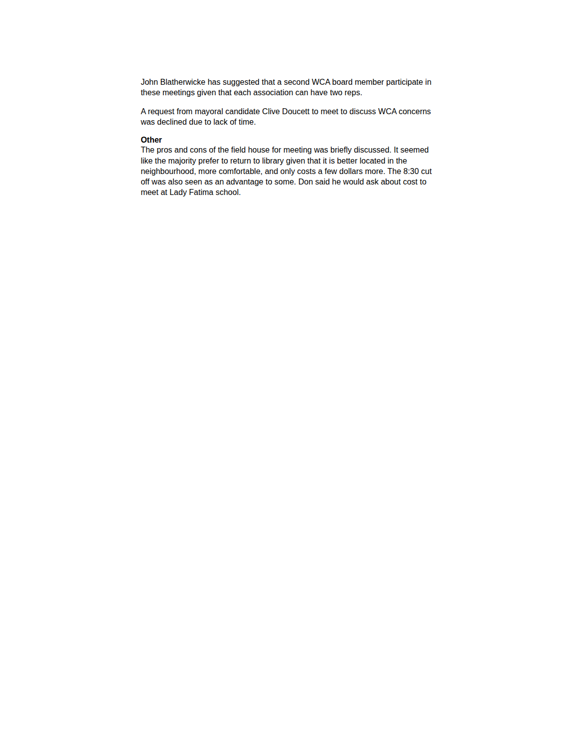John Blatherwicke has suggested that a second WCA board member participate in these meetings given that each association can have two reps.
A request from mayoral candidate Clive Doucett to meet to discuss WCA concerns was declined due to lack of time.
Other
The pros and cons of the field house for meeting was briefly discussed. It seemed like the majority prefer to return to library given that it is better located in the neighbourhood, more comfortable, and only costs a few dollars more. The 8:30 cut off was also seen as an advantage to some. Don said he would ask about cost to meet at Lady Fatima school.